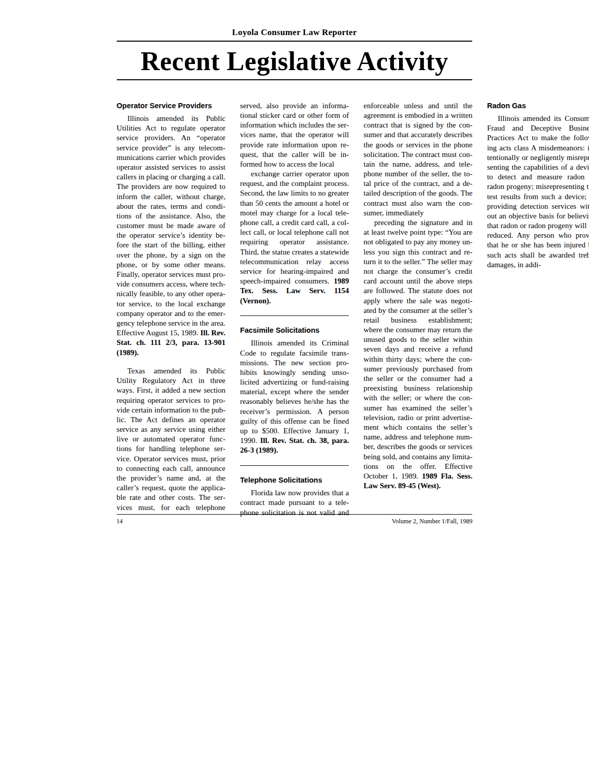Loyola Consumer Law Reporter
Recent Legislative Activity
Operator Service Providers
Illinois amended its Public Utilities Act to regulate operator service providers. An “operator service provider” is any telecommunications carrier which provides operator assisted services to assist callers in placing or charging a call. The providers are now required to inform the caller, without charge, about the rates, terms and conditions of the assistance. Also, the customer must be made aware of the operator service’s identity before the start of the billing, either over the phone, by a sign on the phone, or by some other means. Finally, operator services must provide consumers access, where technically feasible, to any other operator service, to the local exchange company operator and to the emergency telephone service in the area. Effective August 15, 1989. Ill. Rev. Stat. ch. 111 2/3, para. 13-901 (1989).
Texas amended its Public Utility Regulatory Act in three ways. First, it added a new section requiring operator services to provide certain information to the public. The Act defines an operator service as any service using either live or automated operator functions for handling telephone service. Operator services must, prior to connecting each call, announce the provider’s name and, at the caller’s request, quote the applicable rate and other costs. The services must, for each telephone served, also provide an informational sticker card or other form of information which includes the services name, that the operator will provide rate information upon request, that the caller will be informed how to access the local
exchange carrier operator upon request, and the complaint process. Second, the law limits to no greater than 50 cents the amount a hotel or motel may charge for a local telephone call, a credit card call, a collect call, or local telephone call not requiring operator assistance. Third, the statue creates a statewide telecommunication relay access service for hearing-impaired and speech-impaired consumers. 1989 Tex. Sess. Law Serv. 1154 (Vernon).
Facsimile Solicitations
Illinois amended its Criminal Code to regulate facsimile transmissions. The new section prohibits knowingly sending unsolicited advertizing or fund-raising material, except where the sender reasonably believes he/she has the receiver’s permission. A person guilty of this offense can be fined up to $500. Effective January 1, 1990. Ill. Rev. Stat. ch. 38, para. 26-3 (1989).
Telephone Solicitations
Florida law now provides that a contract made pursuant to a telephone solicitation is not valid and enforceable unless and until the agreement is embodied in a written contract that is signed by the consumer and that accurately describes the goods or services in the phone solicitation. The contract must contain the name, address, and telephone number of the seller, the total price of the contract, and a detailed description of the goods. The contract must also warn the consumer, immediately
preceding the signature and in at least twelve point type: “You are not obligated to pay any money unless you sign this contract and return it to the seller.” The seller may not charge the consumer’s credit card account until the above steps are followed. The statute does not apply where the sale was negotiated by the consumer at the seller’s retail business establishment; where the consumer may return the unused goods to the seller within seven days and receive a refund within thirty days; where the consumer previously purchased from the seller or the consumer had a preexisting business relationship with the seller; or where the consumer has examined the seller’s television, radio or print advertisement which contains the seller’s name, address and telephone number, describes the goods or services being sold, and contains any limitations on the offer. Effective October 1, 1989. 1989 Fla. Sess. Law Serv. 89-45 (West).
Radon Gas
Illinois amended its Consumer Fraud and Deceptive Business Practices Act to make the following acts class A misdemeanors: intentionally or negligently misrepresenting the capabilities of a device to detect and measure radon or radon progeny; misrepresenting the test results from such a device; or providing detection services without an objective basis for believing that radon or radon progeny will be reduced. Any person who proves that he or she has been injured by such acts shall be awarded treble damages, in addi-
14 Volume 2, Number 1/Fall, 1989